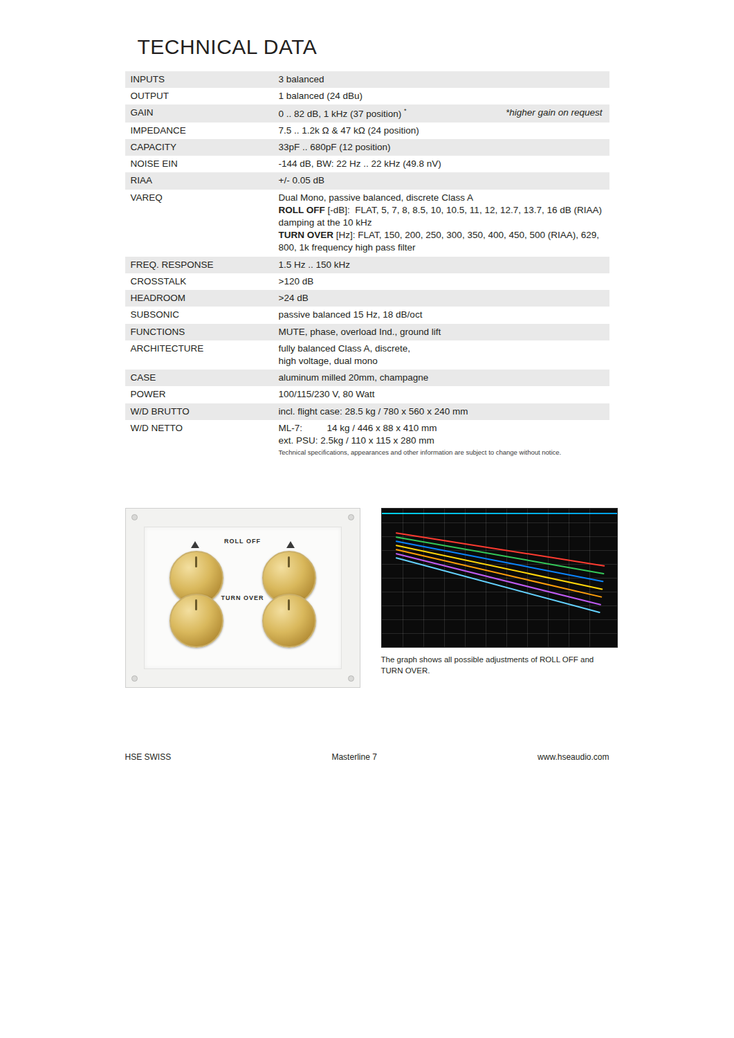TECHNICAL DATA
| INPUTS | 3 balanced |
| OUTPUT | 1 balanced (24 dBu) |
| GAIN | *higher gain on request 0 .. 82 dB, 1 kHz (37 position) * |
| IMPEDANCE | 7.5 .. 1.2k Ω & 47 kΩ (24 position) |
| CAPACITY | 33pF .. 680pF (12 position) |
| NOISE EIN | -144 dB, BW: 22 Hz .. 22 kHz (49.8 nV) |
| RIAA | +/- 0.05 dB |
| VAREQ | Dual Mono, passive balanced, discrete Class A ROLL OFF [-dB]: FLAT, 5, 7, 8, 8.5, 10, 10.5, 11, 12, 12.7, 13.7, 16 dB (RIAA) damping at the 10 kHz TURN OVER [Hz]: FLAT, 150, 200, 250, 300, 350, 400, 450, 500 (RIAA), 629, 800, 1k frequency high pass filter |
| FREQ. RESPONSE | 1.5 Hz .. 150 kHz |
| CROSSTALK | >120 dB |
| HEADROOM | >24 dB |
| SUBSONIC | passive balanced 15 Hz, 18 dB/oct |
| FUNCTIONS | MUTE, phase, overload Ind., ground lift |
| ARCHITECTURE | fully balanced Class A, discrete, high voltage, dual mono |
| CASE | aluminum milled 20mm, champagne |
| POWER | 100/115/230 V, 80 Watt |
| W/D BRUTTO | incl. flight case: 28.5 kg / 780 x 560 x 240 mm |
| W/D NETTO | ML-7: 14 kg / 446 x 88 x 410 mm ext. PSU: 2.5kg / 110 x 115 x 280 mm Technical specifications, appearances and other information are subject to change without notice. |
ROLL OFF TURN OVER
The graph shows all possible adjustments of ROLL OFF and TURN OVER.
HSE SWISS Masterline 7 www.hseaudio.com